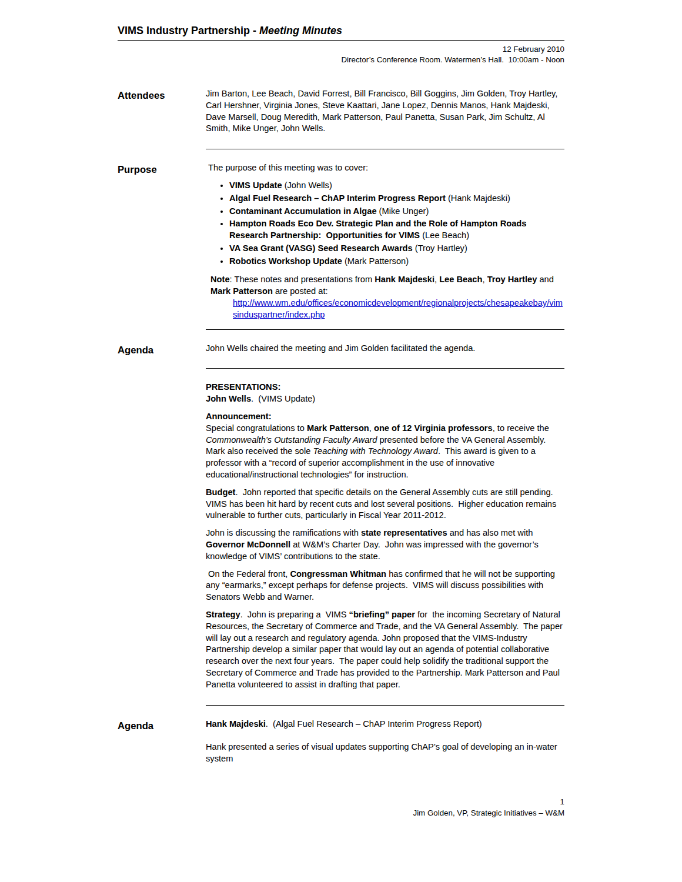VIMS Industry Partnership - Meeting Minutes
12 February 2010
Director’s Conference Room. Watermen’s Hall. 10:00am - Noon
Attendees
Jim Barton, Lee Beach, David Forrest, Bill Francisco, Bill Goggins, Jim Golden, Troy Hartley, Carl Hershner, Virginia Jones, Steve Kaattari, Jane Lopez, Dennis Manos, Hank Majdeski, Dave Marsell, Doug Meredith, Mark Patterson, Paul Panetta, Susan Park, Jim Schultz, Al Smith, Mike Unger, John Wells.
Purpose
The purpose of this meeting was to cover:
VIMS Update (John Wells)
Algal Fuel Research – ChAP Interim Progress Report (Hank Majdeski)
Contaminant Accumulation in Algae (Mike Unger)
Hampton Roads Eco Dev. Strategic Plan and the Role of Hampton Roads Research Partnership: Opportunities for VIMS (Lee Beach)
VA Sea Grant (VASG) Seed Research Awards (Troy Hartley)
Robotics Workshop Update (Mark Patterson)
Note: These notes and presentations from Hank Majdeski, Lee Beach, Troy Hartley and Mark Patterson are posted at:
http://www.wm.edu/offices/economicdevelopment/regionalprojects/chesapeakebay/vimsinduspartner/index.php
Agenda
John Wells chaired the meeting and Jim Golden facilitated the agenda.
PRESENTATIONS:
John Wells. (VIMS Update)
Announcement:
Special congratulations to Mark Patterson, one of 12 Virginia professors, to receive the Commonwealth’s Outstanding Faculty Award presented before the VA General Assembly. Mark also received the sole Teaching with Technology Award. This award is given to a professor with a “record of superior accomplishment in the use of innovative educational/instructional technologies” for instruction.
Budget. John reported that specific details on the General Assembly cuts are still pending. VIMS has been hit hard by recent cuts and lost several positions. Higher education remains vulnerable to further cuts, particularly in Fiscal Year 2011-2012.
John is discussing the ramifications with state representatives and has also met with Governor McDonnell at W&M’s Charter Day. John was impressed with the governor’s knowledge of VIMS’ contributions to the state.
On the Federal front, Congressman Whitman has confirmed that he will not be supporting any “earmarks,” except perhaps for defense projects. VIMS will discuss possibilities with Senators Webb and Warner.
Strategy. John is preparing a VIMS “briefing” paper for the incoming Secretary of Natural Resources, the Secretary of Commerce and Trade, and the VA General Assembly. The paper will lay out a research and regulatory agenda. John proposed that the VIMS-Industry Partnership develop a similar paper that would lay out an agenda of potential collaborative research over the next four years. The paper could help solidify the traditional support the Secretary of Commerce and Trade has provided to the Partnership. Mark Patterson and Paul Panetta volunteered to assist in drafting that paper.
Agenda
Hank Majdeski. (Algal Fuel Research – ChAP Interim Progress Report)
Hank presented a series of visual updates supporting ChAP’s goal of developing an in-water system
1 Jim Golden, VP, Strategic Initiatives – W&M